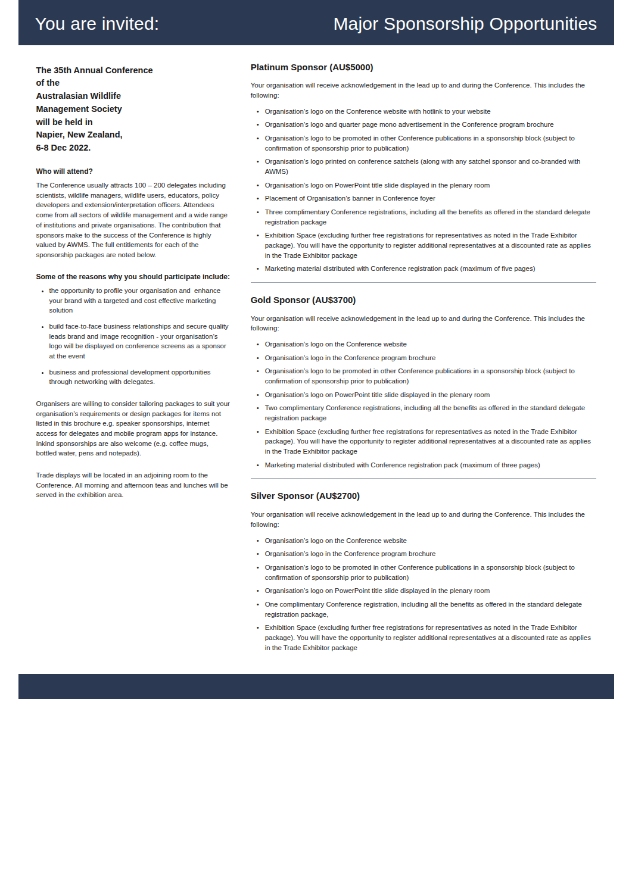You are invited:
Major Sponsorship Opportunities
The 35th Annual Conference
of the
Australasian Wildlife
Management Society
will be held in
Napier, New Zealand,
6-8 Dec 2022.
Who will attend?
The Conference usually attracts 100 – 200 delegates including scientists, wildlife managers, wildlife users, educators, policy developers and extension/interpretation officers. Attendees come from all sectors of wildlife management and a wide range of institutions and private organisations. The contribution that sponsors make to the success of the Conference is highly valued by AWMS. The full entitlements for each of the sponsorship packages are noted below.
Some of the reasons why you should participate include:
the opportunity to profile your organisation and enhance your brand with a targeted and cost effective marketing solution
build face-to-face business relationships and secure quality leads brand and image recognition - your organisation’s logo will be displayed on conference screens as a sponsor at the event
business and professional development opportunities through networking with delegates.
Organisers are willing to consider tailoring packages to suit your organisation’s requirements or design packages for items not listed in this brochure e.g. speaker sponsorships, internet access for delegates and mobile program apps for instance. Inkind sponsorships are also welcome (e.g. coffee mugs, bottled water, pens and notepads).
Trade displays will be located in an adjoining room to the Conference. All morning and afternoon teas and lunches will be served in the exhibition area.
Platinum Sponsor (AU$5000)
Your organisation will receive acknowledgement in the lead up to and during the Conference. This includes the following:
Organisation’s logo on the Conference website with hotlink to your website
Organisation’s logo and quarter page mono advertisement in the Conference program brochure
Organisation’s logo to be promoted in other Conference publications in a sponsorship block (subject to confirmation of sponsorship prior to publication)
Organisation’s logo printed on conference satchels (along with any satchel sponsor and co-branded with AWMS)
Organisation’s logo on PowerPoint title slide displayed in the plenary room
Placement of Organisation’s banner in Conference foyer
Three complimentary Conference registrations, including all the benefits as offered in the standard delegate registration package
Exhibition Space (excluding further free registrations for representatives as noted in the Trade Exhibitor package). You will have the opportunity to register additional representatives at a discounted rate as applies in the Trade Exhibitor package
Marketing material distributed with Conference registration pack (maximum of five pages)
Gold Sponsor (AU$3700)
Your organisation will receive acknowledgement in the lead up to and during the Conference. This includes the following:
Organisation’s logo on the Conference website
Organisation’s logo in the Conference program brochure
Organisation’s logo to be promoted in other Conference publications in a sponsorship block (subject to confirmation of sponsorship prior to publication)
Organisation’s logo on PowerPoint title slide displayed in the plenary room
Two complimentary Conference registrations, including all the benefits as offered in the standard delegate registration package
Exhibition Space (excluding further free registrations for representatives as noted in the Trade Exhibitor package). You will have the opportunity to register additional representatives at a discounted rate as applies in the Trade Exhibitor package
Marketing material distributed with Conference registration pack (maximum of three pages)
Silver Sponsor (AU$2700)
Your organisation will receive acknowledgement in the lead up to and during the Conference. This includes the following:
Organisation’s logo on the Conference website
Organisation’s logo in the Conference program brochure
Organisation’s logo to be promoted in other Conference publications in a sponsorship block (subject to confirmation of sponsorship prior to publication)
Organisation’s logo on PowerPoint title slide displayed in the plenary room
One complimentary Conference registration, including all the benefits as offered in the standard delegate registration package,
Exhibition Space (excluding further free registrations for representatives as noted in the Trade Exhibitor package). You will have the opportunity to register additional representatives at a discounted rate as applies in the Trade Exhibitor package